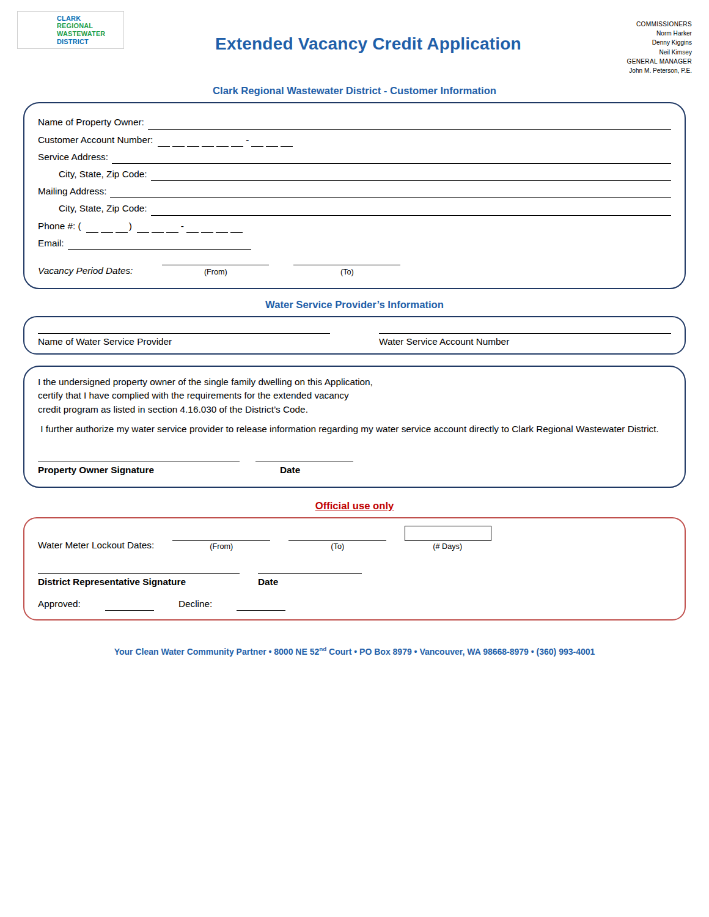CLARK
REGIONAL
WASTEWATER
DISTRICT
Extended Vacancy Credit Application
COMMISSIONERS
Norm Harker
Denny Kiggins
Neil Kimsey
GENERAL MANAGER
John M. Peterson, P.E.
Clark Regional Wastewater District - Customer Information
Name of Property Owner:
Customer Account Number: -
Service Address:
City, State, Zip Code:
Mailing Address:
City, State, Zip Code:
Phone #: ( ) -
Email:
Vacancy Period Dates:
(From)
(To)
Water Service Provider’s Information
Name of Water Service Provider
Water Service Account Number
I the undersigned property owner of the single family dwelling on this Application,
certify that I have complied with the requirements for the extended vacancy
credit program as listed in section 4.16.030 of the District’s Code.
I further authorize my water service provider to release information regarding my water service account directly to Clark Regional Wastewater District.
Property Owner Signature
Date
Official use only
Water Meter Lockout Dates:
(From)
(To)
(# Days)
District Representative Signature
Date
Approved: Decline:
Your Clean Water Community Partner • 8000 NE 52nd Court • PO Box 8979 • Vancouver, WA 98668-8979 • (360) 993-4001